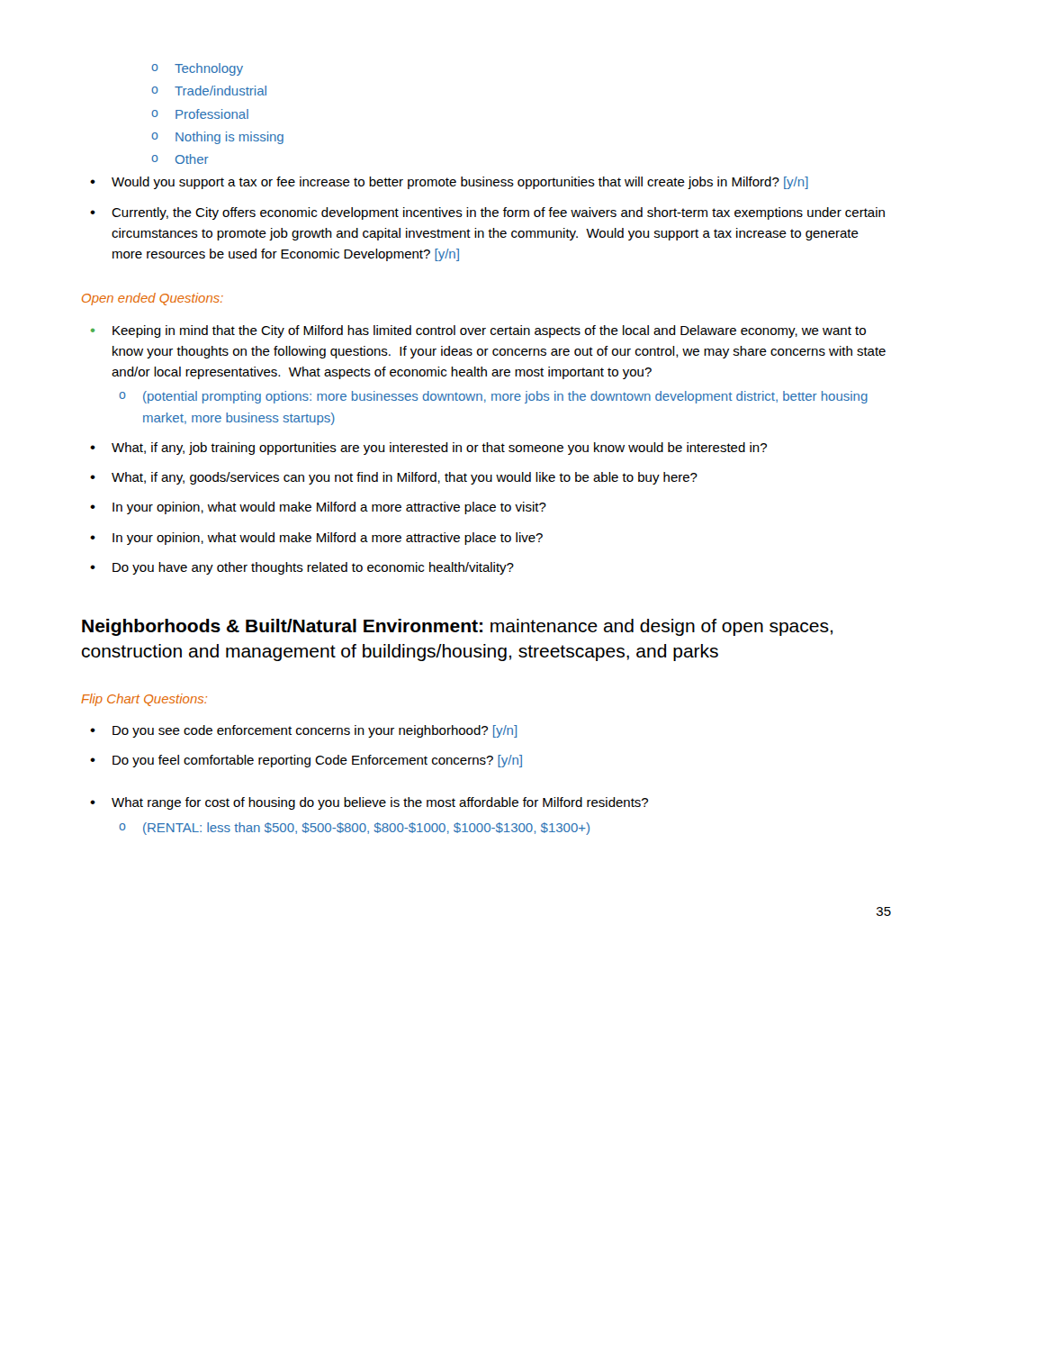Technology
Trade/industrial
Professional
Nothing is missing
Other
Would you support a tax or fee increase to better promote business opportunities that will create jobs in Milford? [y/n]
Currently, the City offers economic development incentives in the form of fee waivers and short-term tax exemptions under certain circumstances to promote job growth and capital investment in the community. Would you support a tax increase to generate more resources be used for Economic Development? [y/n]
Open ended Questions:
Keeping in mind that the City of Milford has limited control over certain aspects of the local and Delaware economy, we want to know your thoughts on the following questions. If your ideas or concerns are out of our control, we may share concerns with state and/or local representatives. What aspects of economic health are most important to you?
(potential prompting options: more businesses downtown, more jobs in the downtown development district, better housing market, more business startups)
What, if any, job training opportunities are you interested in or that someone you know would be interested in?
What, if any, goods/services can you not find in Milford, that you would like to be able to buy here?
In your opinion, what would make Milford a more attractive place to visit?
In your opinion, what would make Milford a more attractive place to live?
Do you have any other thoughts related to economic health/vitality?
Neighborhoods & Built/Natural Environment: maintenance and design of open spaces, construction and management of buildings/housing, streetscapes, and parks
Flip Chart Questions:
Do you see code enforcement concerns in your neighborhood? [y/n]
Do you feel comfortable reporting Code Enforcement concerns? [y/n]
What range for cost of housing do you believe is the most affordable for Milford residents?
(RENTAL: less than $500, $500-$800, $800-$1000, $1000-$1300, $1300+)
35